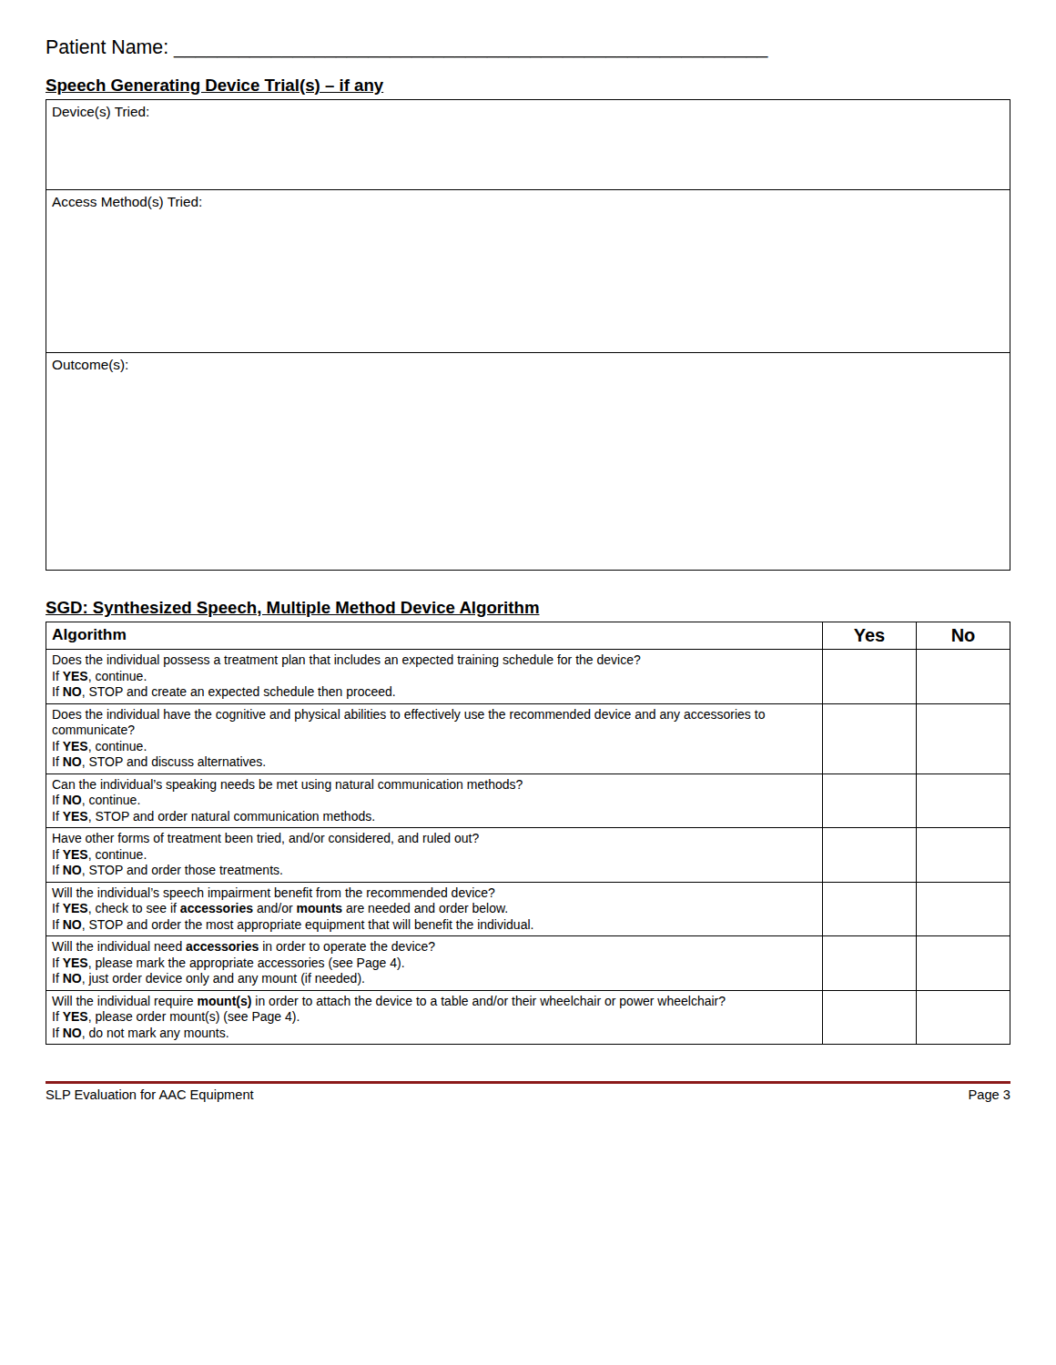Patient Name: _______________________________________________________
Speech Generating Device Trial(s) – if any
| Device(s) Tried: |
| Access Method(s) Tried: |
| Outcome(s): |
SGD: Synthesized Speech, Multiple Method Device Algorithm
| Algorithm | Yes | No |
| --- | --- | --- |
| Does the individual possess a treatment plan that includes an expected training schedule for the device? If YES , continue. If NO , STOP and create an expected schedule then proceed. | | |
| Does the individual have the cognitive and physical abilities to effectively use the recommended device and any accessories to communicate? If YES , continue. If NO , STOP and discuss alternatives. | | |
| Can the individual’s speaking needs be met using natural communication methods? If NO , continue. If YES , STOP and order natural communication methods. | | |
| Have other forms of treatment been tried, and/or considered, and ruled out? If YES , continue. If NO , STOP and order those treatments. | | |
| Will the individual’s speech impairment benefit from the recommended device? If YES , check to see if accessories and/or mounts are needed and order below. If NO , STOP and order the most appropriate equipment that will benefit the individual. | | |
| Will the individual need accessories in order to operate the device? If YES , please mark the appropriate accessories (see Page 4). If NO , just order device only and any mount (if needed). | | |
| Will the individual require mount(s) in order to attach the device to a table and/or their wheelchair or power wheelchair? If YES , please order mount(s) (see Page 4). If NO , do not mark any mounts. | | |
SLP Evaluation for AAC Equipment Page 3